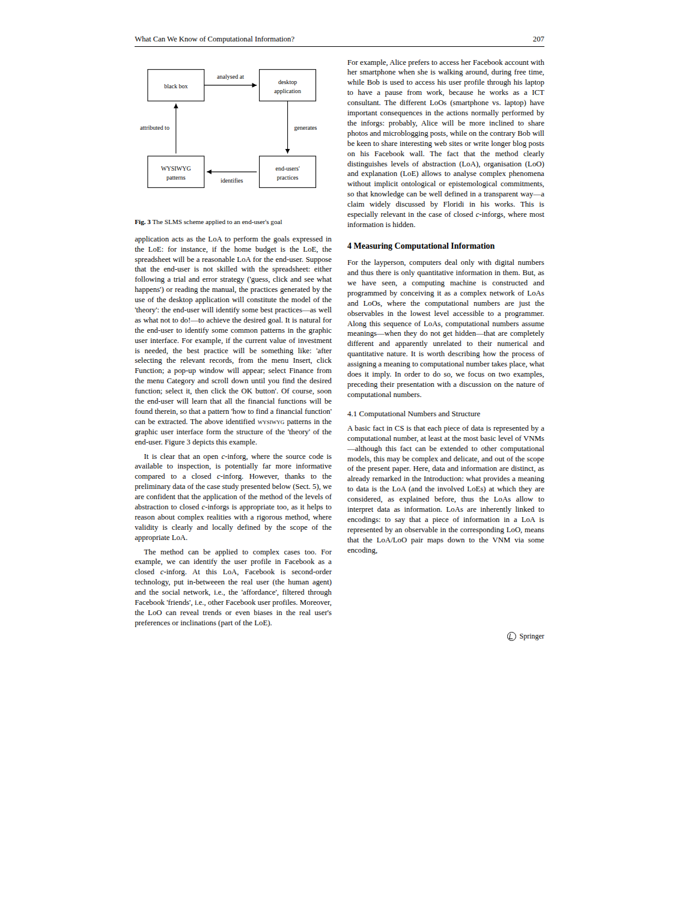What Can We Know of Computational Information? 207
black box desktop application WYSIWYG patterns end-users' practices analysed at generates identifies attributed to
Fig. 3 The SLMS scheme applied to an end-user's goal
application acts as the LoA to perform the goals expressed in the LoE: for instance, if the home budget is the LoE, the spreadsheet will be a reasonable LoA for the end-user. Suppose that the end-user is not skilled with the spreadsheet: either following a trial and error strategy ('guess, click and see what happens') or reading the manual, the practices generated by the use of the desktop application will constitute the model of the 'theory': the end-user will identify some best practices—as well as what not to do!—to achieve the desired goal. It is natural for the end-user to identify some common patterns in the graphic user interface. For example, if the current value of investment is needed, the best practice will be something like: 'after selecting the relevant records, from the menu Insert, click Function; a pop-up window will appear; select Finance from the menu Category and scroll down until you find the desired function; select it, then click the OK button'. Of course, soon the end-user will learn that all the financial functions will be found therein, so that a pattern 'how to find a financial function' can be extracted. The above identified wysiwyg patterns in the graphic user interface form the structure of the 'theory' of the end-user. Figure 3 depicts this example.
It is clear that an open c-inforg, where the source code is available to inspection, is potentially far more informative compared to a closed c-inforg. However, thanks to the preliminary data of the case study presented below (Sect. 5), we are confident that the application of the method of the levels of abstraction to closed c-inforgs is appropriate too, as it helps to reason about complex realities with a rigorous method, where validity is clearly and locally defined by the scope of the appropriate LoA.
The method can be applied to complex cases too. For example, we can identify the user profile in Facebook as a closed c-inforg. At this LoA, Facebook is second-order technology, put in-betweeen the real user (the human agent) and the social network, i.e., the 'affordance', filtered through Facebook 'friends', i.e., other Facebook user profiles. Moreover, the LoO can reveal trends or even biases in the real user's preferences or inclinations (part of the LoE).
For example, Alice prefers to access her Facebook account with her smartphone when she is walking around, during free time, while Bob is used to access his user profile through his laptop to have a pause from work, because he works as a ICT consultant. The different LoOs (smartphone vs. laptop) have important consequences in the actions normally performed by the inforgs: probably, Alice will be more inclined to share photos and microblogging posts, while on the contrary Bob will be keen to share interesting web sites or write longer blog posts on his Facebook wall. The fact that the method clearly distinguishes levels of abstraction (LoA), organisation (LoO) and explanation (LoE) allows to analyse complex phenomena without implicit ontological or epistemological commitments, so that knowledge can be well defined in a transparent way—a claim widely discussed by Floridi in his works. This is especially relevant in the case of closed c-inforgs, where most information is hidden.
4 Measuring Computational Information
For the layperson, computers deal only with digital numbers and thus there is only quantitative information in them. But, as we have seen, a computing machine is constructed and programmed by conceiving it as a complex network of LoAs and LoOs, where the computational numbers are just the observables in the lowest level accessible to a programmer. Along this sequence of LoAs, computational numbers assume meanings—when they do not get hidden—that are completely different and apparently unrelated to their numerical and quantitative nature. It is worth describing how the process of assigning a meaning to computational number takes place, what does it imply. In order to do so, we focus on two examples, preceding their presentation with a discussion on the nature of computational numbers.
4.1 Computational Numbers and Structure
A basic fact in CS is that each piece of data is represented by a computational number, at least at the most basic level of VNMs—although this fact can be extended to other computational models, this may be complex and delicate, and out of the scope of the present paper. Here, data and information are distinct, as already remarked in the Introduction: what provides a meaning to data is the LoA (and the involved LoEs) at which they are considered, as explained before, thus the LoAs allow to interpret data as information. LoAs are inherently linked to encodings: to say that a piece of information in a LoA is represented by an observable in the corresponding LoO, means that the LoA/LoO pair maps down to the VNM via some encoding,
Springer